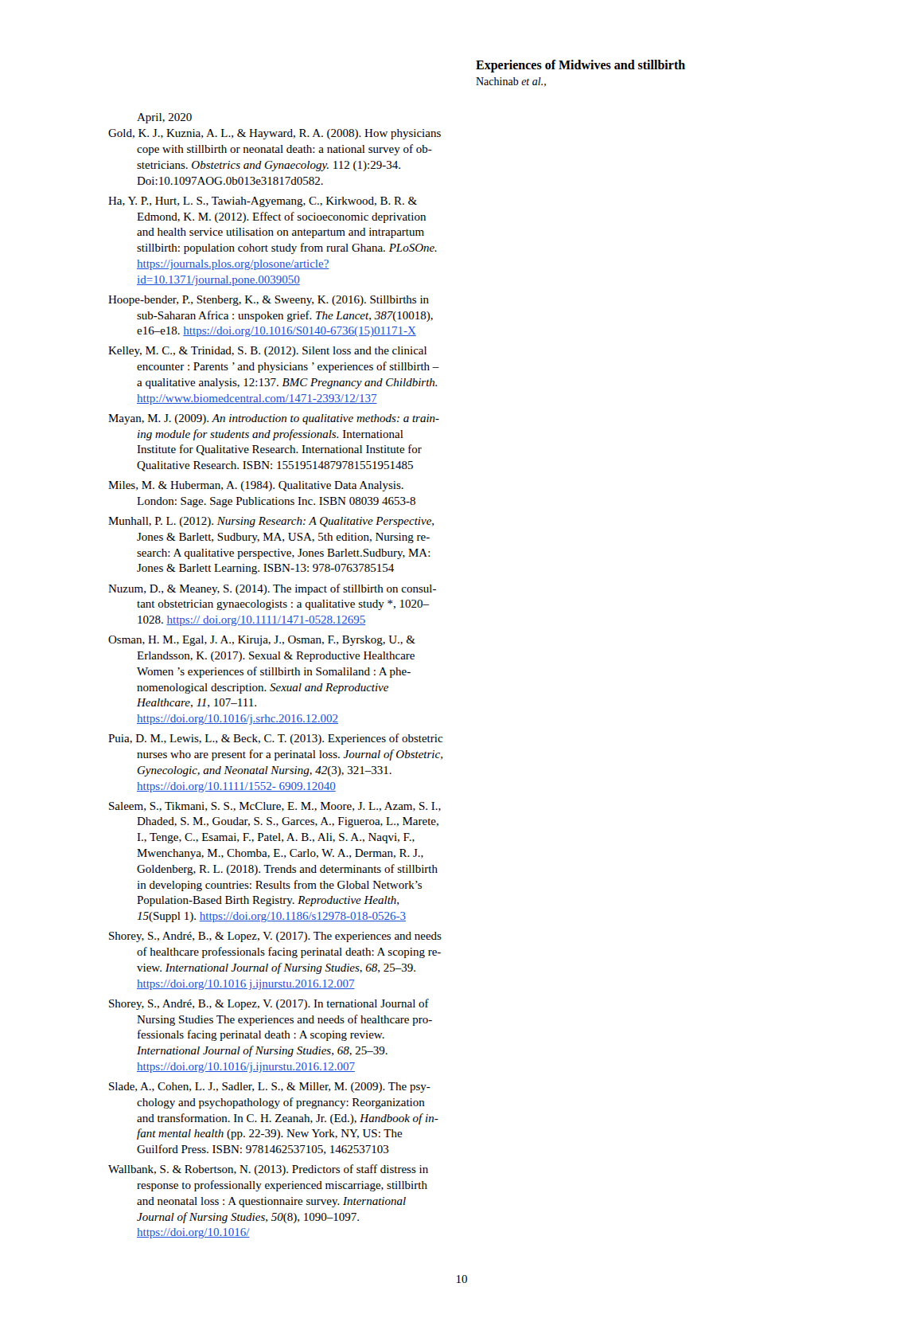Experiences of Midwives and stillbirth
Nachinab et al.,
April, 2020
Gold, K. J., Kuznia, A. L., & Hayward, R. A. (2008). How physicians cope with stillbirth or neonatal death: a national survey of obstetricians. Obstetrics and Gynaecology. 112 (1):29-34. Doi:10.1097AOG.0b013e31817d0582.
Ha, Y. P., Hurt, L. S., Tawiah-Agyemang, C., Kirkwood, B. R. & Edmond, K. M. (2012). Effect of socioeconomic deprivation and health service utilisation on antepartum and intrapartum stillbirth: population cohort study from rural Ghana. PLoSOne. https://journals.plos.org/plosone/article?id=10.1371/journal.pone.0039050
Hoope-bender, P., Stenberg, K., & Sweeny, K. (2016). Stillbirths in sub-Saharan Africa : unspoken grief. The Lancet, 387(10018), e16–e18. https://doi.org/10.1016/S0140-6736(15)01171-X
Kelley, M. C., & Trinidad, S. B. (2012). Silent loss and the clinical encounter : Parents ’ and physicians ’ experiences of stillbirth – a qualitative analysis, 12:137. BMC Pregnancy and Childbirth. http://www.biomedcentral.com/1471-2393/12/137
Mayan, M. J. (2009). An introduction to qualitative methods: a training module for students and professionals. International Institute for Qualitative Research. International Institute for Qualitative Research. ISBN: 15519514879781551951485
Miles, M. & Huberman, A. (1984). Qualitative Data Analysis. London: Sage. Sage Publications Inc. ISBN 08039 4653-8
Munhall, P. L. (2012). Nursing Research: A Qualitative Perspective, Jones & Barlett, Sudbury, MA, USA, 5th edition, Nursing research: A qualitative perspective, Jones Barlett.Sudbury, MA: Jones & Barlett Learning. ISBN-13: 978-0763785154
Nuzum, D., & Meaney, S. (2014). The impact of stillbirth on consultant obstetrician gynaecologists : a qualitative study *, 1020–1028. https:// doi.org/10.1111/1471-0528.12695
Osman, H. M., Egal, J. A., Kiruja, J., Osman, F., Byrskog, U., & Erlandsson, K. (2017). Sexual & Reproductive Healthcare Women ’s experiences of stillbirth in Somaliland : A phenomenological description. Sexual and Reproductive Healthcare, 11, 107–111. https://doi.org/10.1016/j.srhc.2016.12.002
Puia, D. M., Lewis, L., & Beck, C. T. (2013). Experiences of obstetric nurses who are present for a perinatal loss. Journal of Obstetric, Gynecologic, and Neonatal Nursing, 42(3), 321–331. https://doi.org/10.1111/1552- 6909.12040
Saleem, S., Tikmani, S. S., McClure, E. M., Moore, J. L., Azam, S. I., Dhaded, S. M., Goudar, S. S., Garces, A., Figueroa, L., Marete, I., Tenge, C., Esamai, F., Patel, A. B., Ali, S. A., Naqvi, F., Mwenchanya, M., Chomba, E., Carlo, W. A., Derman, R. J., Goldenberg, R. L. (2018). Trends and determinants of stillbirth in developing countries: Results from the Global Network’s Population-Based Birth Registry. Reproductive Health, 15(Suppl 1). https://doi.org/10.1186/s12978-018-0526-3
Shorey, S., André, B., & Lopez, V. (2017). The experiences and needs of healthcare professionals facing perinatal death: A scoping review. International Journal of Nursing Studies, 68, 25–39. https://doi.org/10.1016 j.ijnurstu.2016.12.007
Shorey, S., André, B., & Lopez, V. (2017). In ternational Journal of Nursing Studies The experiences and needs of healthcare professionals facing perinatal death : A scoping review. International Journal of Nursing Studies, 68, 25–39. https://doi.org/10.1016/j.ijnurstu.2016.12.007
Slade, A., Cohen, L. J., Sadler, L. S., & Miller, M. (2009). The psychology and psychopathology of pregnancy: Reorganization and transformation. In C. H. Zeanah, Jr. (Ed.), Handbook of infant mental health (pp. 22-39). New York, NY, US: The Guilford Press. ISBN: 9781462537105, 1462537103
Wallbank, S. & Robertson, N. (2013). Predictors of staff distress in response to professionally experienced miscarriage, stillbirth and neonatal loss : A questionnaire survey. International Journal of Nursing Studies, 50(8), 1090–1097. https://doi.org/10.1016/
10